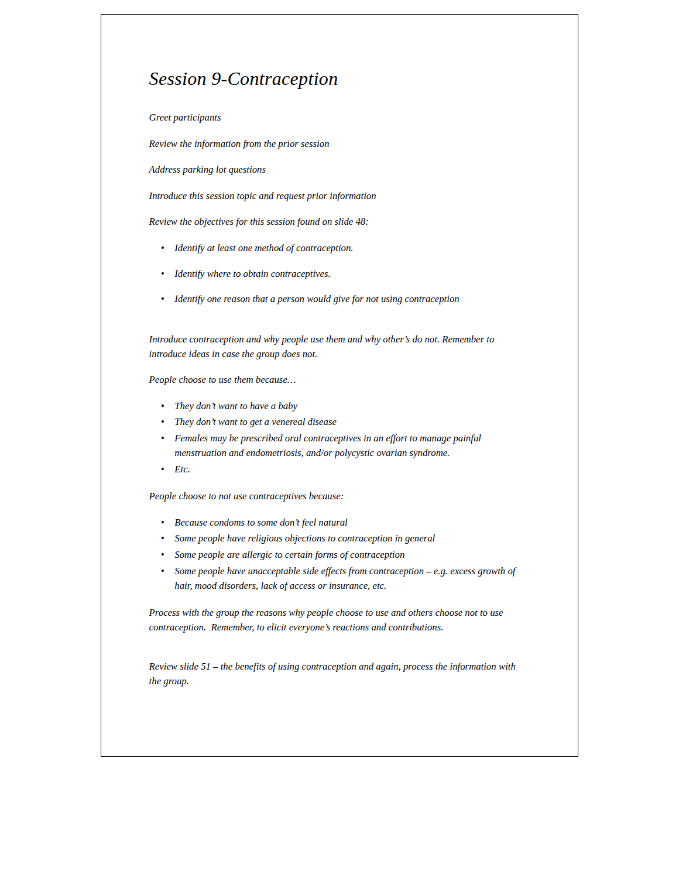Session 9-Contraception
Greet participants
Review the information from the prior session
Address parking lot questions
Introduce this session topic and request prior information
Review the objectives for this session found on slide 48:
Identify at least one method of contraception.
Identify where to obtain contraceptives.
Identify one reason that a person would give for not using contraception
Introduce contraception and why people use them and why other’s do not. Remember to introduce ideas in case the group does not.
People choose to use them because…
They don’t want to have a baby
They don’t want to get a venereal disease
Females may be prescribed oral contraceptives in an effort to manage painful menstruation and endometriosis, and/or polycystic ovarian syndrome.
Etc.
People choose to not use contraceptives because:
Because condoms to some don’t feel natural
Some people have religious objections to contraception in general
Some people are allergic to certain forms of contraception
Some people have unacceptable side effects from contraception – e.g. excess growth of hair, mood disorders, lack of access or insurance, etc.
Process with the group the reasons why people choose to use and others choose not to use contraception. Remember, to elicit everyone’s reactions and contributions.
Review slide 51 – the benefits of using contraception and again, process the information with the group.